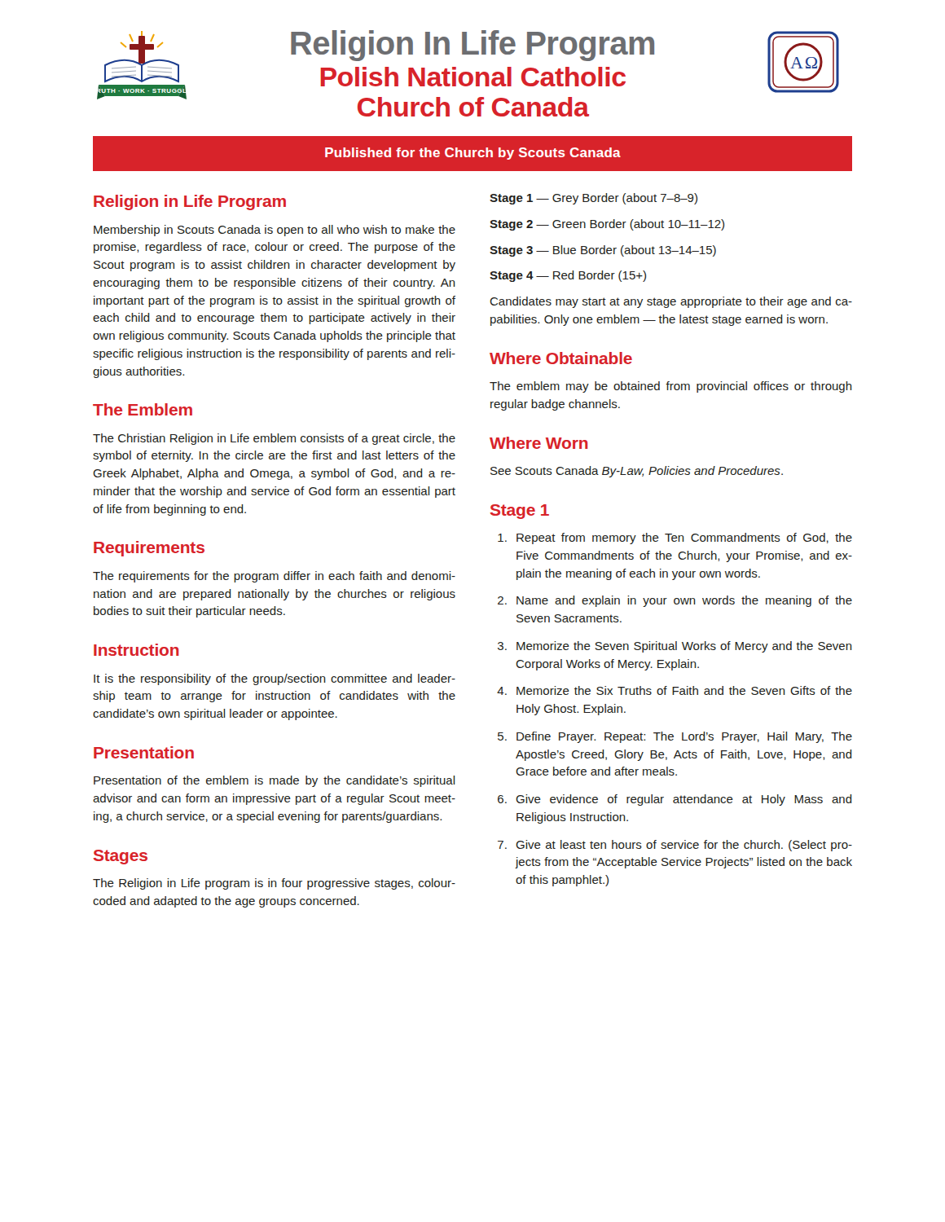TRUTH · WORK · STRUGGLE
Religion In Life Program
Polish National Catholic
Church of Canada
Α Ω
Published for the Church by Scouts Canada
Religion in Life Program
Membership in Scouts Canada is open to all who wish to make the promise, regardless of race, colour or creed. The purpose of the Scout program is to assist children in character development by encouraging them to be responsible citizens of their country. An important part of the program is to assist in the spiritual growth of each child and to encourage them to participate actively in their own religious community. Scouts Canada upholds the principle that specific religious instruction is the responsibility of parents and religious authorities.
The Emblem
The Christian Religion in Life emblem consists of a great circle, the symbol of eternity. In the circle are the first and last letters of the Greek Alphabet, Alpha and Omega, a symbol of God, and a reminder that the worship and service of God form an essential part of life from beginning to end.
Requirements
The requirements for the program differ in each faith and denomination and are prepared nationally by the churches or religious bodies to suit their particular needs.
Instruction
It is the responsibility of the group/section committee and leadership team to arrange for instruction of candidates with the candidate’s own spiritual leader or appointee.
Presentation
Presentation of the emblem is made by the candidate’s spiritual advisor and can form an impressive part of a regular Scout meeting, a church service, or a special evening for parents/guardians.
Stages
The Religion in Life program is in four progressive stages, colour-coded and adapted to the age groups concerned.
Stage 1 — Grey Border (about 7–8–9)
Stage 2 — Green Border (about 10–11–12)
Stage 3 — Blue Border (about 13–14–15)
Stage 4 — Red Border (15+)
Candidates may start at any stage appropriate to their age and capabilities. Only one emblem — the latest stage earned is worn.
Where Obtainable
The emblem may be obtained from provincial offices or through regular badge channels.
Where Worn
See Scouts Canada By-Law, Policies and Procedures.
Stage 1
Repeat from memory the Ten Commandments of God, the Five Commandments of the Church, your Promise, and explain the meaning of each in your own words.
Name and explain in your own words the meaning of the Seven Sacraments.
Memorize the Seven Spiritual Works of Mercy and the Seven Corporal Works of Mercy. Explain.
Memorize the Six Truths of Faith and the Seven Gifts of the Holy Ghost. Explain.
Define Prayer. Repeat: The Lord’s Prayer, Hail Mary, The Apostle’s Creed, Glory Be, Acts of Faith, Love, Hope, and Grace before and after meals.
Give evidence of regular attendance at Holy Mass and Religious Instruction.
Give at least ten hours of service for the church. (Select pro- jects from the “Acceptable Service Projects” listed on the back of this pamphlet.)